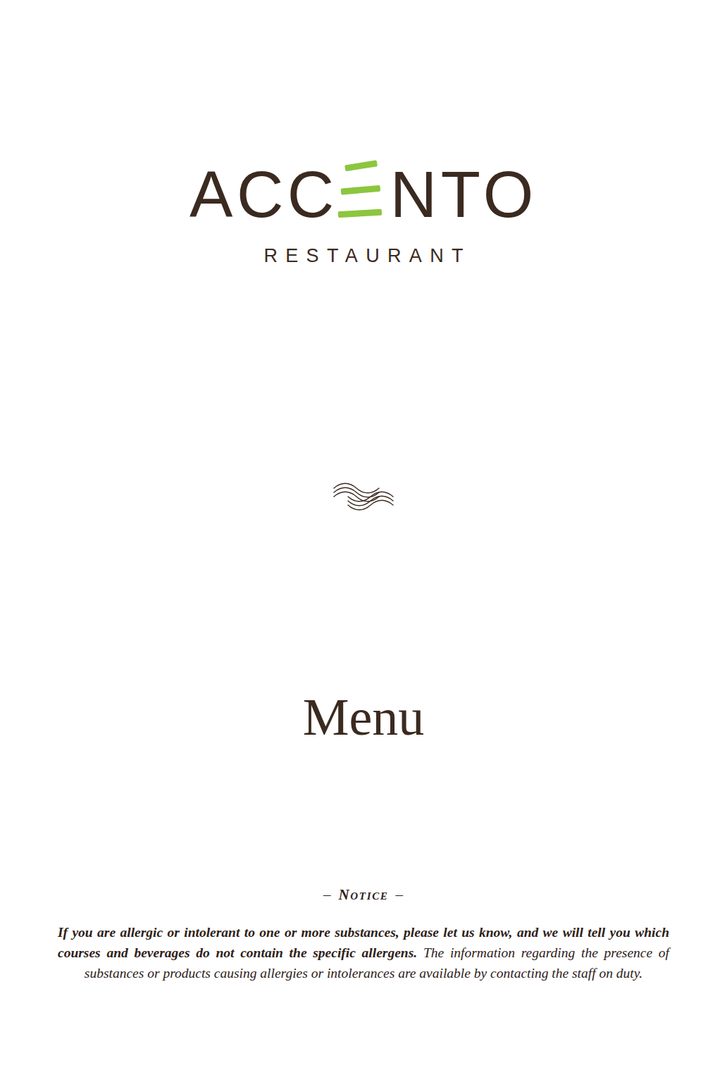ACC NTO
RESTAURANT
Menu
–Notice–
If you are allergic or intolerant to one or more substances, please let us know, and we will tell you which courses and beverages do not contain the specific allergens. The information regarding the presence of substances or products causing allergies or intolerances are available by contacting the staff on duty.